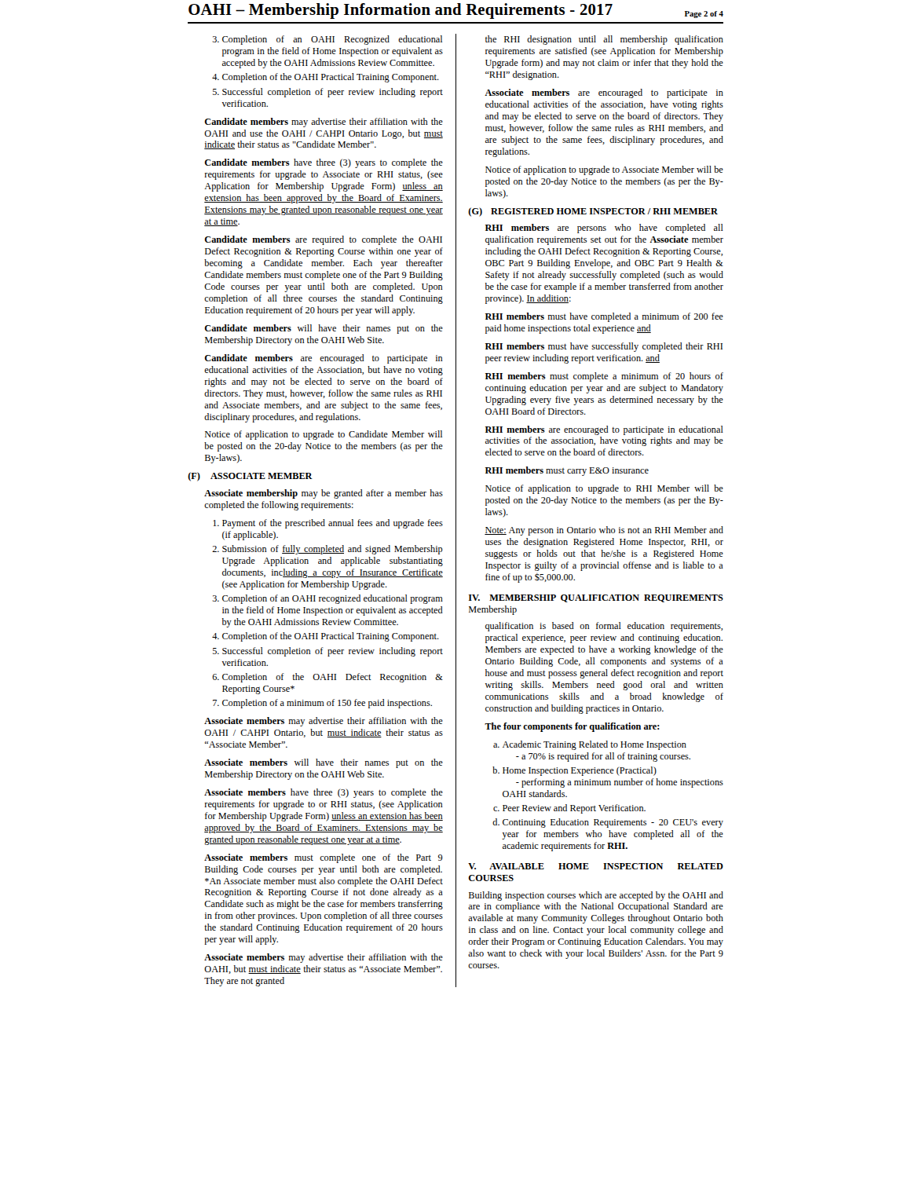OAHI – Membership Information and Requirements - 2017
Page 2 of 4
Completion of an OAHI Recognized educational program in the field of Home Inspection or equivalent as accepted by the OAHI Admissions Review Committee.
Completion of the OAHI Practical Training Component.
Successful completion of peer review including report verification.
Candidate members may advertise their affiliation with the OAHI and use the OAHI / CAHPI Ontario Logo, but must indicate their status as "Candidate Member".
Candidate members have three (3) years to complete the requirements for upgrade to Associate or RHI status, (see Application for Membership Upgrade Form) unless an extension has been approved by the Board of Examiners. Extensions may be granted upon reasonable request one year at a time.
Candidate members are required to complete the OAHI Defect Recognition & Reporting Course within one year of becoming a Candidate member. Each year thereafter Candidate members must complete one of the Part 9 Building Code courses per year until both are completed. Upon completion of all three courses the standard Continuing Education requirement of 20 hours per year will apply.
Candidate members will have their names put on the Membership Directory on the OAHI Web Site.
Candidate members are encouraged to participate in educational activities of the Association, but have no voting rights and may not be elected to serve on the board of directors. They must, however, follow the same rules as RHI and Associate members, and are subject to the same fees, disciplinary procedures, and regulations.
Notice of application to upgrade to Candidate Member will be posted on the 20-day Notice to the members (as per the By-laws).
(F) Associate Member
Associate membership may be granted after a member has completed the following requirements:
Payment of the prescribed annual fees and upgrade fees (if applicable).
Submission of fully completed and signed Membership Upgrade Application and applicable substantiating documents, including a copy of Insurance Certificate (see Application for Membership Upgrade.
Completion of an OAHI recognized educational program in the field of Home Inspection or equivalent as accepted by the OAHI Admissions Review Committee.
Completion of the OAHI Practical Training Component.
Successful completion of peer review including report verification.
Completion of the OAHI Defect Recognition & Reporting Course*
Completion of a minimum of 150 fee paid inspections.
Associate members may advertise their affiliation with the OAHI / CAHPI Ontario, but must indicate their status as “Associate Member”.
Associate members will have their names put on the Membership Directory on the OAHI Web Site.
Associate members have three (3) years to complete the requirements for upgrade to or RHI status, (see Application for Membership Upgrade Form) unless an extension has been approved by the Board of Examiners. Extensions may be granted upon reasonable request one year at a time.
Associate members must complete one of the Part 9 Building Code courses per year until both are completed. *An Associate member must also complete the OAHI Defect Recognition & Reporting Course if not done already as a Candidate such as might be the case for members transferring in from other provinces. Upon completion of all three courses the standard Continuing Education requirement of 20 hours per year will apply.
Associate members may advertise their affiliation with the OAHI, but must indicate their status as “Associate Member”. They are not granted
the RHI designation until all membership qualification requirements are satisfied (see Application for Membership Upgrade form) and may not claim or infer that they hold the “RHI” designation.
Associate members are encouraged to participate in educational activities of the association, have voting rights and may be elected to serve on the board of directors. They must, however, follow the same rules as RHI members, and are subject to the same fees, disciplinary procedures, and regulations.
Notice of application to upgrade to Associate Member will be posted on the 20-day Notice to the members (as per the By-laws).
(G) Registered Home Inspector / RHI Member
RHI members are persons who have completed all qualification requirements set out for the Associate member including the OAHI Defect Recognition & Reporting Course, OBC Part 9 Building Envelope, and OBC Part 9 Health & Safety if not already successfully completed (such as would be the case for example if a member transferred from another province). In addition:
RHI members must have completed a minimum of 200 fee paid home inspections total experience and
RHI members must have successfully completed their RHI peer review including report verification. and
RHI members must complete a minimum of 20 hours of continuing education per year and are subject to Mandatory Upgrading every five years as determined necessary by the OAHI Board of Directors.
RHI members are encouraged to participate in educational activities of the association, have voting rights and may be elected to serve on the board of directors.
RHI members must carry E&O insurance
Notice of application to upgrade to RHI Member will be posted on the 20-day Notice to the members (as per the By-laws).
Note: Any person in Ontario who is not an RHI Member and uses the designation Registered Home Inspector, RHI, or suggests or holds out that he/she is a Registered Home Inspector is guilty of a provincial offense and is liable to a fine of up to $5,000.00.
IV. MEMBERSHIP QUALIFICATION REQUIREMENTS Membership
qualification is based on formal education requirements, practical experience, peer review and continuing education. Members are expected to have a working knowledge of the Ontario Building Code, all components and systems of a house and must possess general defect recognition and report writing skills. Members need good oral and written communications skills and a broad knowledge of construction and building practices in Ontario.
The four components for qualification are:
Academic Training Related to Home Inspection
- a 70% is required for all of training courses.
Home Inspection Experience (Practical)
- performing a minimum number of home inspections OAHI standards.
Peer Review and Report Verification.
Continuing Education Requirements - 20 CEU's every year for members who have completed all of the academic requirements for RHI.
V. AVAILABLE HOME INSPECTION RELATED COURSES
Building inspection courses which are accepted by the OAHI and are in compliance with the National Occupational Standard are available at many Community Colleges throughout Ontario both in class and on line. Contact your local community college and order their Program or Continuing Education Calendars. You may also want to check with your local Builders' Assn. for the Part 9 courses.